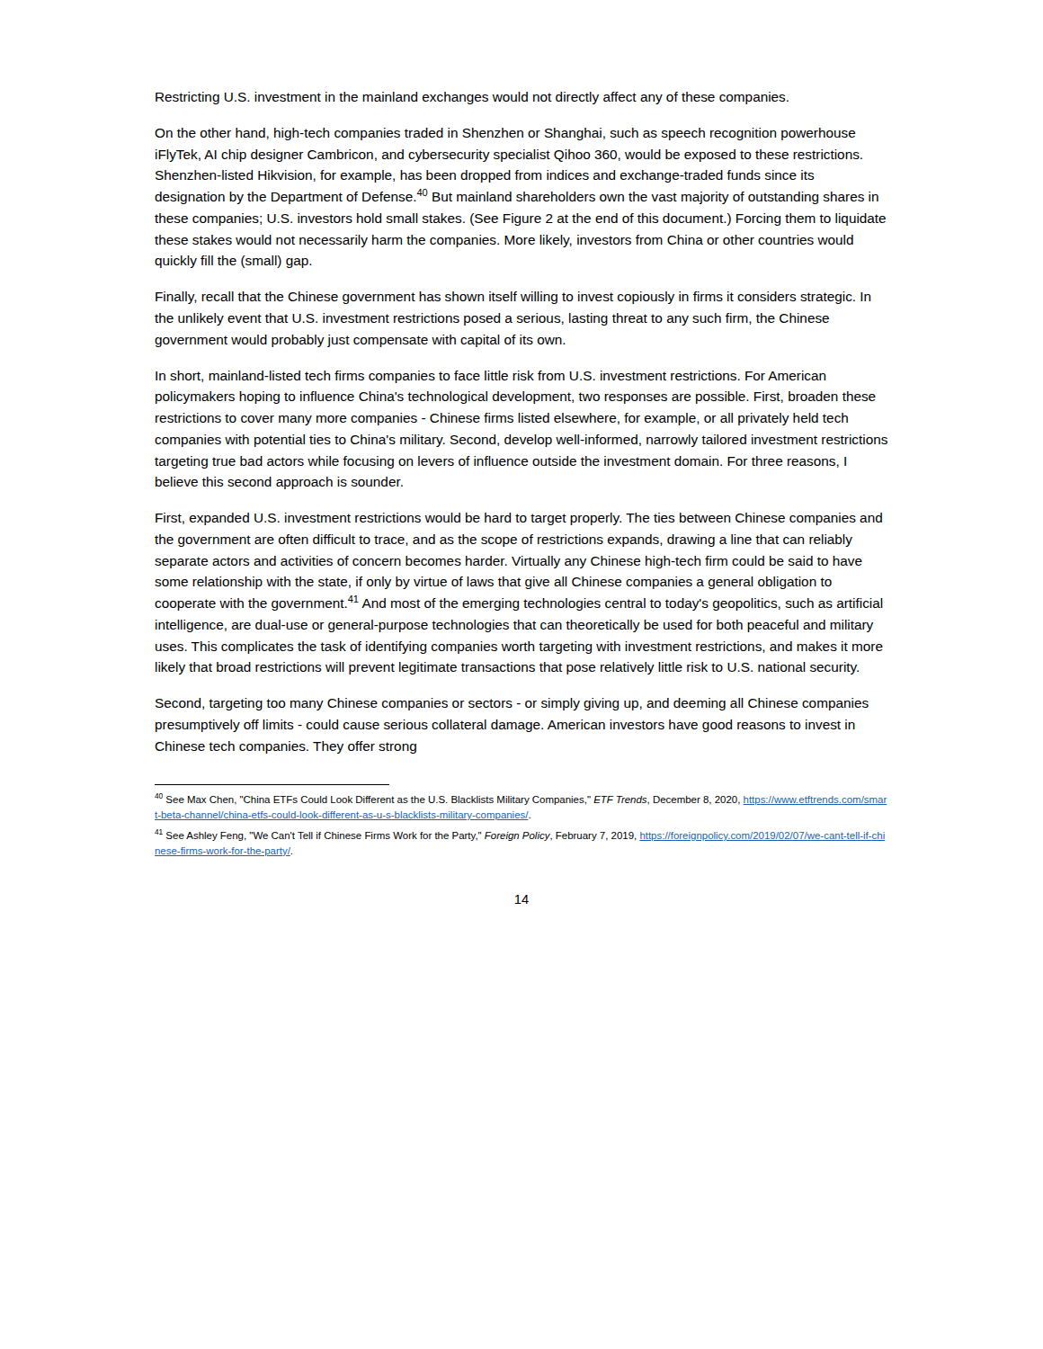Restricting U.S. investment in the mainland exchanges would not directly affect any of these companies.
On the other hand, high-tech companies traded in Shenzhen or Shanghai, such as speech recognition powerhouse iFlyTek, AI chip designer Cambricon, and cybersecurity specialist Qihoo 360, would be exposed to these restrictions. Shenzhen-listed Hikvision, for example, has been dropped from indices and exchange-traded funds since its designation by the Department of Defense.40 But mainland shareholders own the vast majority of outstanding shares in these companies; U.S. investors hold small stakes. (See Figure 2 at the end of this document.) Forcing them to liquidate these stakes would not necessarily harm the companies. More likely, investors from China or other countries would quickly fill the (small) gap.
Finally, recall that the Chinese government has shown itself willing to invest copiously in firms it considers strategic. In the unlikely event that U.S. investment restrictions posed a serious, lasting threat to any such firm, the Chinese government would probably just compensate with capital of its own.
In short, mainland-listed tech firms companies to face little risk from U.S. investment restrictions. For American policymakers hoping to influence China's technological development, two responses are possible. First, broaden these restrictions to cover many more companies - Chinese firms listed elsewhere, for example, or all privately held tech companies with potential ties to China's military. Second, develop well-informed, narrowly tailored investment restrictions targeting true bad actors while focusing on levers of influence outside the investment domain. For three reasons, I believe this second approach is sounder.
First, expanded U.S. investment restrictions would be hard to target properly. The ties between Chinese companies and the government are often difficult to trace, and as the scope of restrictions expands, drawing a line that can reliably separate actors and activities of concern becomes harder. Virtually any Chinese high-tech firm could be said to have some relationship with the state, if only by virtue of laws that give all Chinese companies a general obligation to cooperate with the government.41 And most of the emerging technologies central to today's geopolitics, such as artificial intelligence, are dual-use or general-purpose technologies that can theoretically be used for both peaceful and military uses. This complicates the task of identifying companies worth targeting with investment restrictions, and makes it more likely that broad restrictions will prevent legitimate transactions that pose relatively little risk to U.S. national security.
Second, targeting too many Chinese companies or sectors - or simply giving up, and deeming all Chinese companies presumptively off limits - could cause serious collateral damage. American investors have good reasons to invest in Chinese tech companies. They offer strong
40 See Max Chen, "China ETFs Could Look Different as the U.S. Blacklists Military Companies," ETF Trends, December 8, 2020, https://www.etftrends.com/smart-beta-channel/china-etfs-could-look-different-as-u-s-blacklists-military-companies/.
41 See Ashley Feng, "We Can't Tell if Chinese Firms Work for the Party," Foreign Policy, February 7, 2019, https://foreignpolicy.com/2019/02/07/we-cant-tell-if-chinese-firms-work-for-the-party/.
14